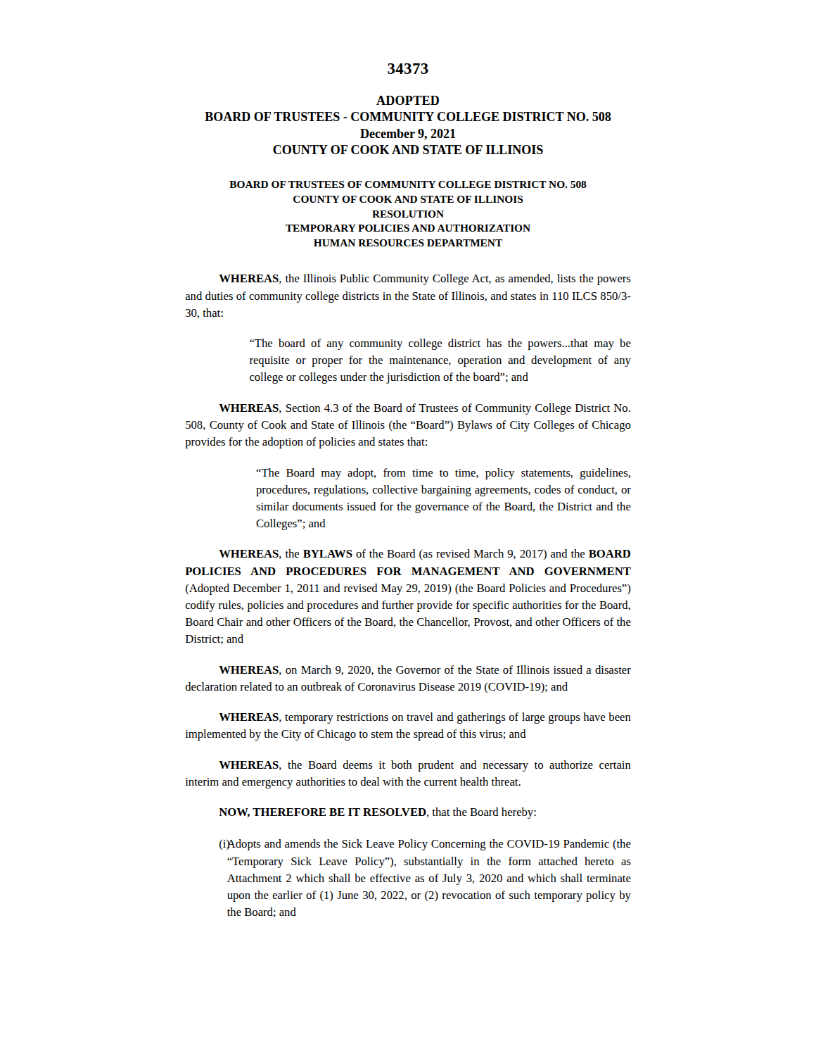34373
ADOPTED
BOARD OF TRUSTEES - COMMUNITY COLLEGE DISTRICT NO. 508
December 9, 2021
COUNTY OF COOK AND STATE OF ILLINOIS
BOARD OF TRUSTEES OF COMMUNITY COLLEGE DISTRICT NO. 508
COUNTY OF COOK AND STATE OF ILLINOIS
RESOLUTION
TEMPORARY POLICIES AND AUTHORIZATION
HUMAN RESOURCES DEPARTMENT
WHEREAS, the Illinois Public Community College Act, as amended, lists the powers and duties of community college districts in the State of Illinois, and states in 110 ILCS 850/3-30, that:
“The board of any community college district has the powers...that may be requisite or proper for the maintenance, operation and development of any college or colleges under the jurisdiction of the board”; and
WHEREAS, Section 4.3 of the Board of Trustees of Community College District No. 508, County of Cook and State of Illinois (the “Board”) Bylaws of City Colleges of Chicago provides for the adoption of policies and states that:
“The Board may adopt, from time to time, policy statements, guidelines, procedures, regulations, collective bargaining agreements, codes of conduct, or similar documents issued for the governance of the Board, the District and the Colleges”; and
WHEREAS, the BYLAWS of the Board (as revised March 9, 2017) and the BOARD POLICIES AND PROCEDURES FOR MANAGEMENT AND GOVERNMENT (Adopted December 1, 2011 and revised May 29, 2019) (the Board Policies and Procedures”) codify rules, policies and procedures and further provide for specific authorities for the Board, Board Chair and other Officers of the Board, the Chancellor, Provost, and other Officers of the District; and
WHEREAS, on March 9, 2020, the Governor of the State of Illinois issued a disaster declaration related to an outbreak of Coronavirus Disease 2019 (COVID-19); and
WHEREAS, temporary restrictions on travel and gatherings of large groups have been implemented by the City of Chicago to stem the spread of this virus; and
WHEREAS, the Board deems it both prudent and necessary to authorize certain interim and emergency authorities to deal with the current health threat.
NOW, THEREFORE BE IT RESOLVED, that the Board hereby:
(i)
Adopts and amends the Sick Leave Policy Concerning the COVID-19 Pandemic (the “Temporary Sick Leave Policy”), substantially in the form attached hereto as Attachment 2 which shall be effective as of July 3, 2020 and which shall terminate upon the earlier of (1) June 30, 2022, or (2) revocation of such temporary policy by the Board; and